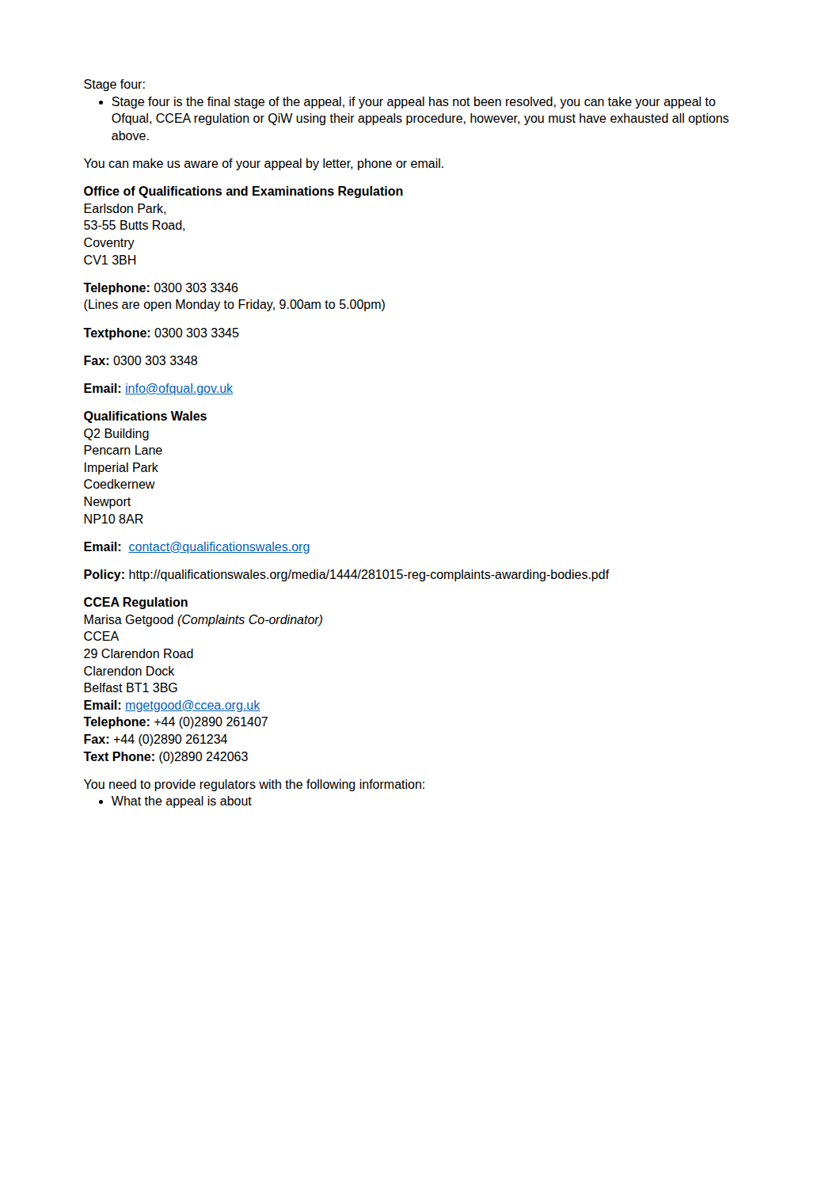Stage four:
Stage four is the final stage of the appeal, if your appeal has not been resolved, you can take your appeal to Ofqual, CCEA regulation or QiW using their appeals procedure, however, you must have exhausted all options above.
You can make us aware of your appeal by letter, phone or email.
Office of Qualifications and Examinations Regulation
Earlsdon Park,
53-55 Butts Road,
Coventry
CV1 3BH
Telephone: 0300 303 3346
(Lines are open Monday to Friday, 9.00am to 5.00pm)
Textphone: 0300 303 3345
Fax: 0300 303 3348
Email: info@ofqual.gov.uk
Qualifications Wales
Q2 Building
Pencarn Lane
Imperial Park
Coedkernew
Newport
NP10 8AR
Email: contact@qualificationswales.org
Policy: http://qualificationswales.org/media/1444/281015-reg-complaints-awarding-bodies.pdf
CCEA Regulation
Marisa Getgood (Complaints Co-ordinator)
CCEA
29 Clarendon Road
Clarendon Dock
Belfast BT1 3BG
Email: mgetgood@ccea.org.uk
Telephone: +44 (0)2890 261407
Fax: +44 (0)2890 261234
Text Phone: (0)2890 242063
You need to provide regulators with the following information:
What the appeal is about